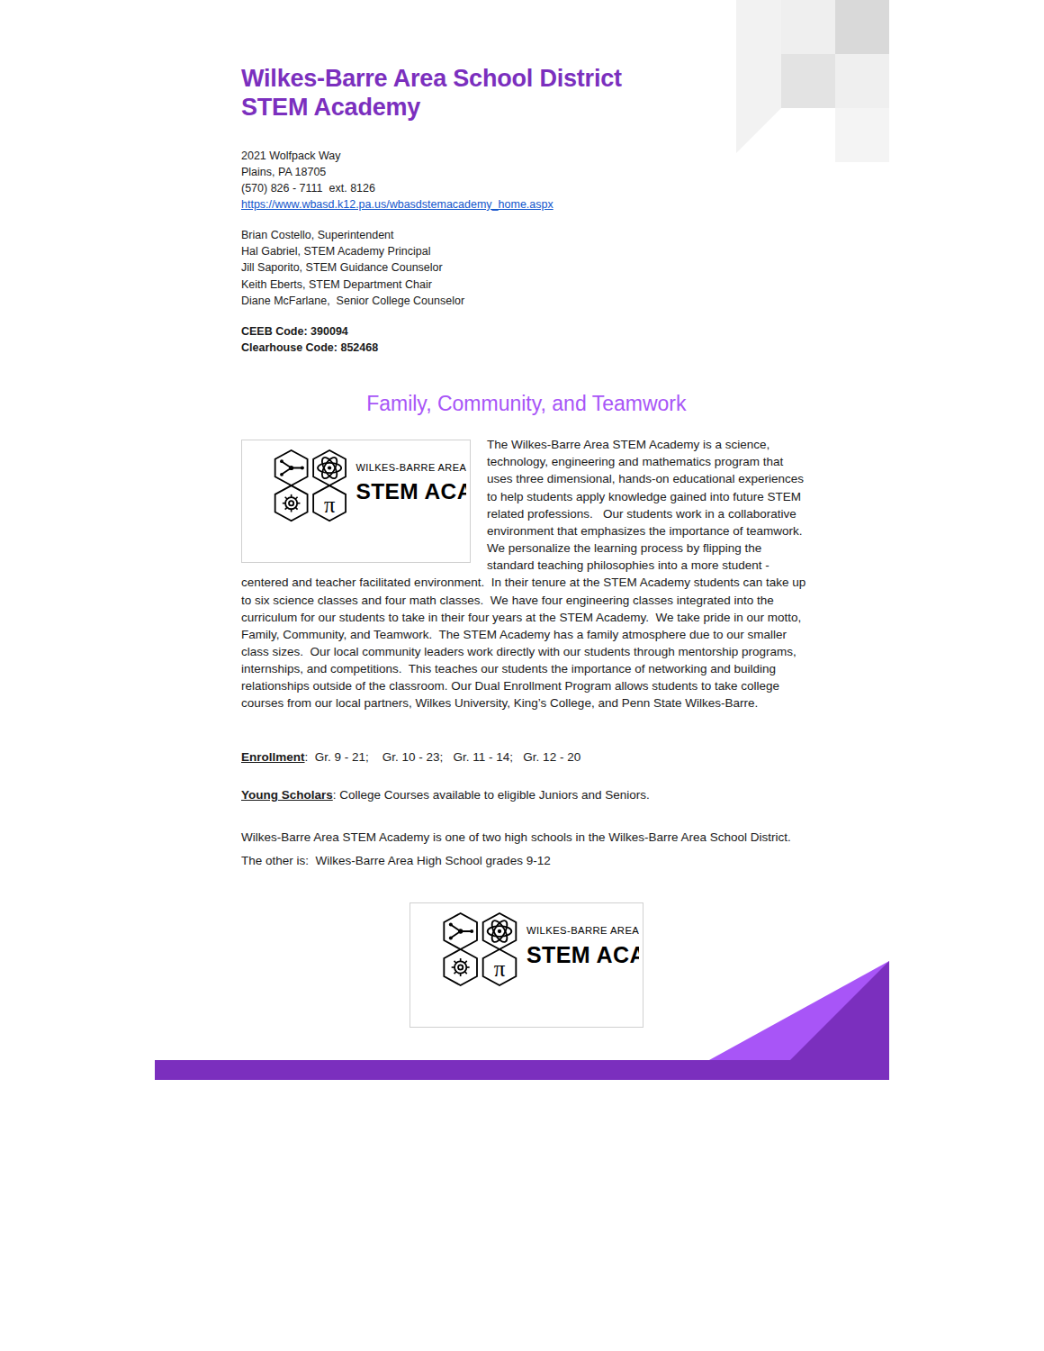Wilkes-Barre Area School District
STEM Academy
2021 Wolfpack Way
Plains, PA 18705
(570) 826 - 7111 ext. 8126
https://www.wbasd.k12.pa.us/wbasdstemacademy_home.aspx
Brian Costello, Superintendent
Hal Gabriel, STEM Academy Principal
Jill Saporito, STEM Guidance Counselor
Keith Eberts, STEM Department Chair
Diane McFarlane, Senior College Counselor
CEEB Code: 390094
Clearhouse Code: 852468
Family, Community, and Teamwork
π WILKES-BARRE AREA STEM ACADEMY
The Wilkes-Barre Area STEM Academy is a science, technology, engineering and mathematics program that uses three dimensional, hands-on educational experiences to help students apply knowledge gained into future STEM related professions. Our students work in a collaborative environment that emphasizes the importance of teamwork. We personalize the learning process by flipping the standard teaching philosophies into a more student - centered and teacher facilitated environment. In their tenure at the STEM Academy students can take up to six science classes and four math classes. We have four engineering classes integrated into the curriculum for our students to take in their four years at the STEM Academy. We take pride in our motto, Family, Community, and Teamwork. The STEM Academy has a family atmosphere due to our smaller class sizes. Our local community leaders work directly with our students through mentorship programs, internships, and competitions. This teaches our students the importance of networking and building relationships outside of the classroom. Our Dual Enrollment Program allows students to take college courses from our local partners, Wilkes University, King’s College, and Penn State Wilkes-Barre.
Enrollment: Gr. 9 - 21; Gr. 10 - 23; Gr. 11 - 14; Gr. 12 - 20
Young Scholars: College Courses available to eligible Juniors and Seniors.
Wilkes-Barre Area STEM Academy is one of two high schools in the Wilkes-Barre Area School District. The other is: Wilkes-Barre Area High School grades 9-12
π WILKES-BARRE AREA STEM ACADEMY